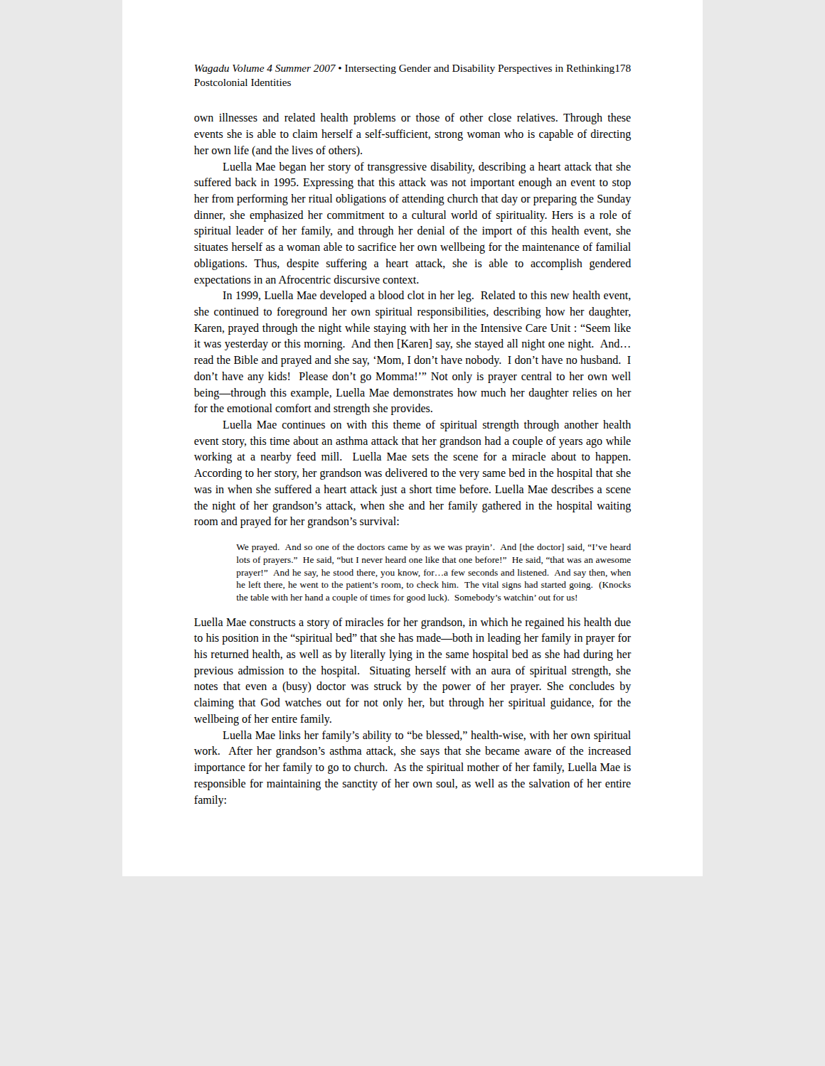Wagadu Volume 4 Summer 2007 • Intersecting Gender and Disability Perspectives in Rethinking178 Postcolonial Identities
own illnesses and related health problems or those of other close relatives. Through these events she is able to claim herself a self-sufficient, strong woman who is capable of directing her own life (and the lives of others).
Luella Mae began her story of transgressive disability, describing a heart attack that she suffered back in 1995. Expressing that this attack was not important enough an event to stop her from performing her ritual obligations of attending church that day or preparing the Sunday dinner, she emphasized her commitment to a cultural world of spirituality. Hers is a role of spiritual leader of her family, and through her denial of the import of this health event, she situates herself as a woman able to sacrifice her own wellbeing for the maintenance of familial obligations. Thus, despite suffering a heart attack, she is able to accomplish gendered expectations in an Afrocentric discursive context.
In 1999, Luella Mae developed a blood clot in her leg. Related to this new health event, she continued to foreground her own spiritual responsibilities, describing how her daughter, Karen, prayed through the night while staying with her in the Intensive Care Unit : “Seem like it was yesterday or this morning. And then [Karen] say, she stayed all night one night. And…read the Bible and prayed and she say, ‘Mom, I don’t have nobody. I don’t have no husband. I don’t have any kids! Please don’t go Momma!’” Not only is prayer central to her own well being—through this example, Luella Mae demonstrates how much her daughter relies on her for the emotional comfort and strength she provides.
Luella Mae continues on with this theme of spiritual strength through another health event story, this time about an asthma attack that her grandson had a couple of years ago while working at a nearby feed mill. Luella Mae sets the scene for a miracle about to happen. According to her story, her grandson was delivered to the very same bed in the hospital that she was in when she suffered a heart attack just a short time before. Luella Mae describes a scene the night of her grandson’s attack, when she and her family gathered in the hospital waiting room and prayed for her grandson’s survival:
We prayed. And so one of the doctors came by as we was prayin’. And [the doctor] said, “I’ve heard lots of prayers.” He said, “but I never heard one like that one before!” He said, “that was an awesome prayer!” And he say, he stood there, you know, for…a few seconds and listened. And say then, when he left there, he went to the patient’s room, to check him. The vital signs had started going. (Knocks the table with her hand a couple of times for good luck). Somebody’s watchin’ out for us!
Luella Mae constructs a story of miracles for her grandson, in which he regained his health due to his position in the “spiritual bed” that she has made—both in leading her family in prayer for his returned health, as well as by literally lying in the same hospital bed as she had during her previous admission to the hospital. Situating herself with an aura of spiritual strength, she notes that even a (busy) doctor was struck by the power of her prayer. She concludes by claiming that God watches out for not only her, but through her spiritual guidance, for the wellbeing of her entire family.
Luella Mae links her family’s ability to “be blessed,” health-wise, with her own spiritual work. After her grandson’s asthma attack, she says that she became aware of the increased importance for her family to go to church. As the spiritual mother of her family, Luella Mae is responsible for maintaining the sanctity of her own soul, as well as the salvation of her entire family: